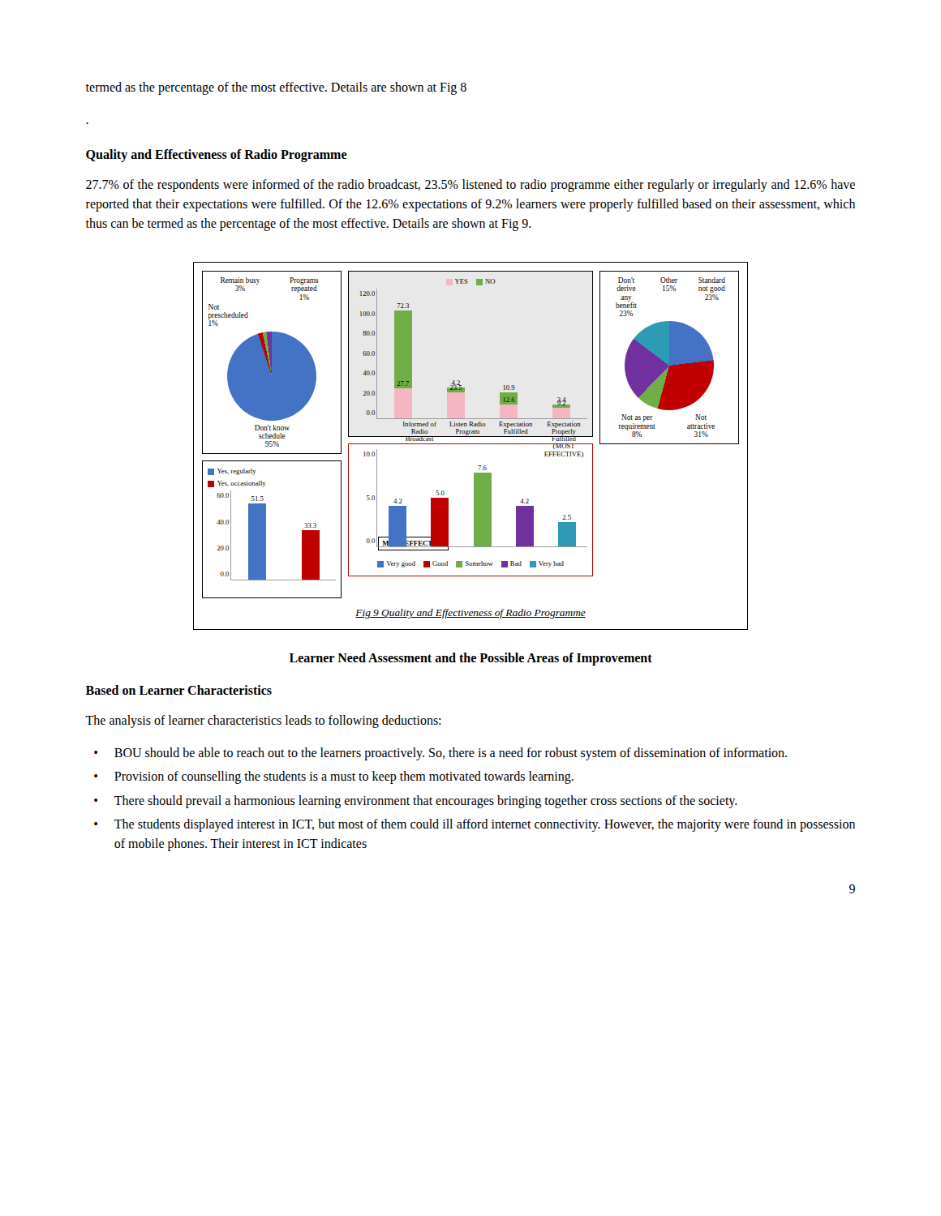termed as the percentage of the most effective. Details are shown at Fig 8
.
Quality and Effectiveness of Radio Programme
27.7% of the respondents were informed of the radio broadcast, 23.5% listened to radio programme either regularly or irregularly and 12.6% have reported that their expectations were fulfilled. Of the 12.6% expectations of 9.2% learners were properly fulfilled based on their assessment, which thus can be termed as the percentage of the most effective. Details are shown at Fig 9.
Remain busy
3%
Programs
repeated
1%
Not
prescheduled
1%
Don't know
schedule
95%
Yes, regularly
Yes, occasionally
60.0
40.0
20.0
0.0
51.5
33.3
YES
NO
120.0
100.0
80.0
60.0
40.0
20.0
0.0
72.3
27.7
4.2
23.5
10.9
12.6
3.4
9.2
Informed of
Radio
Broadcast
Listen Radio
Program
Expectation
Fulfilled
Expectation
Properly
Fulfilled
(MOST
EFFECTIVE)
10.0
5.0
0.0
4.2
5.0
7.6
4.2
2.5
MOST EFFECTIVE
Very good
Good
Somehow
Bad
Very bad
Don't
derive
any
benefit
23%
Other
15%
Standard
not good
23%
Not as per
requirement
8%
Not
attractive
31%
Fig 9 Quality and Effectiveness of Radio Programme
Learner Need Assessment and the Possible Areas of Improvement
Based on Learner Characteristics
The analysis of learner characteristics leads to following deductions:
BOU should be able to reach out to the learners proactively. So, there is a need for robust system of dissemination of information.
Provision of counselling the students is a must to keep them motivated towards learning.
There should prevail a harmonious learning environment that encourages bringing together cross sections of the society.
The students displayed interest in ICT, but most of them could ill afford internet connectivity. However, the majority were found in possession of mobile phones. Their interest in ICT indicates
9